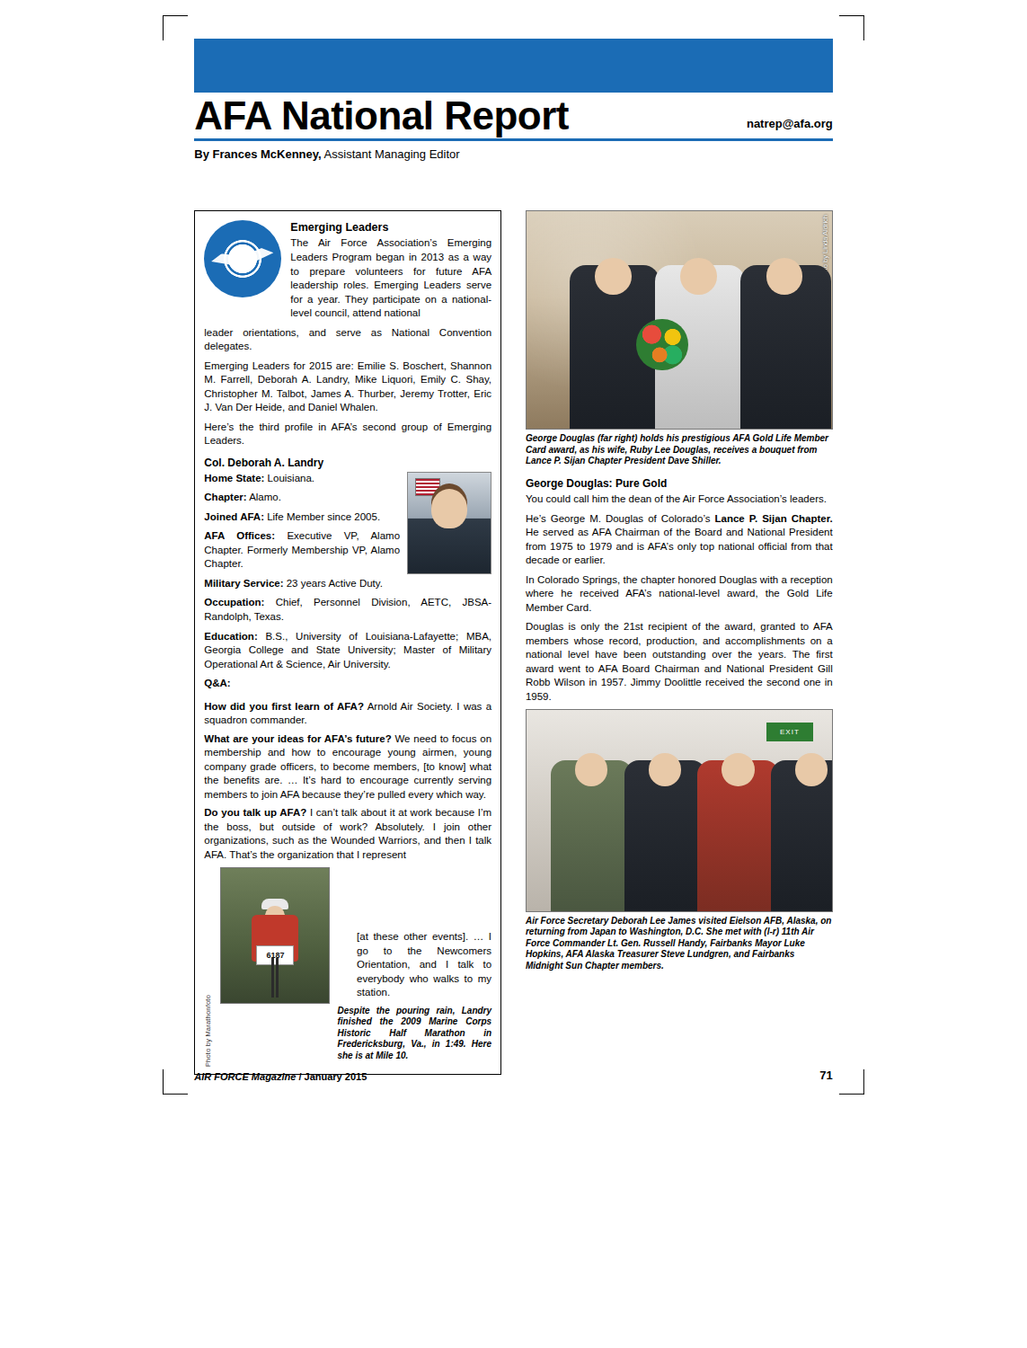AFA National Report
natrep@afa.org
By Frances McKenney, Assistant Managing Editor
Emerging Leaders
The Air Force Association’s Emerging Leaders Program began in 2013 as a way to prepare volunteers for future AFA leadership roles. Emerging Leaders serve for a year. They participate on a national-level council, attend national
leader orientations, and serve as National Convention delegates.
Emerging Leaders for 2015 are: Emilie S. Boschert, Shannon M. Farrell, Deborah A. Landry, Mike Liquori, Emily C. Shay, Christopher M. Talbot, James A. Thurber, Jeremy Trotter, Eric J. Van Der Heide, and Daniel Whalen.
Here’s the third profile in AFA’s second group of Emerging Leaders.
Col. Deborah A. Landry
Home State: Louisiana.
Chapter: Alamo.
Joined AFA: Life Member since 2005.
AFA Offices: Executive VP, Alamo Chapter. Formerly Membership VP, Alamo Chapter.
Military Service: 23 years Active Duty.
Occupation: Chief, Personnel Division, AETC, JBSA-Randolph, Texas.
Education: B.S., University of Louisiana-Lafayette; MBA, Georgia College and State University; Master of Military Operational Art & Science, Air University.
Q&A:
How did you first learn of AFA? Arnold Air Society. I was a squadron commander.
What are your ideas for AFA’s future? We need to focus on membership and how to encourage young airmen, young company grade officers, to become members, [to know] what the benefits are. … It’s hard to encourage currently serving members to join AFA because they’re pulled every which way.
Do you talk up AFA? I can’t talk about it at work because I’m the boss, but outside of work? Absolutely. I join other organizations, such as the Wounded Warriors, and then I talk AFA. That’s the organization that I represent
Photo by Marathonfoto
6187
[at these other events]. … I go to the Newcomers Orientation, and I talk to everybody who walks to my station.
Despite the pouring rain, Landry finished the 2009 Marine Corps Historic Half Marathon in Fredericksburg, Va., in 1:49. Here she is at Mile 10.
Photo by Linda Aldrich
George Douglas (far right) holds his prestigious AFA Gold Life Member Card award, as his wife, Ruby Lee Douglas, receives a bouquet from Lance P. Sijan Chapter President Dave Shiller.
George Douglas: Pure Gold
You could call him the dean of the Air Force Association’s leaders.
He’s George M. Douglas of Colorado’s Lance P. Sijan Chapter. He served as AFA Chairman of the Board and National President from 1975 to 1979 and is AFA’s only top national official from that decade or earlier.
In Colorado Springs, the chapter honored Douglas with a reception where he received AFA’s national-level award, the Gold Life Member Card.
Douglas is only the 21st recipient of the award, granted to AFA members whose record, production, and accomplishments on a national level have been outstanding over the years. The first award went to AFA Board Chairman and National President Gill Robb Wilson in 1957. Jimmy Doolittle received the second one in 1959.
EXIT
Air Force Secretary Deborah Lee James visited Eielson AFB, Alaska, on returning from Japan to Washington, D.C. She met with (l-r) 11th Air Force Commander Lt. Gen. Russell Handy, Fairbanks Mayor Luke Hopkins, AFA Alaska Treasurer Steve Lundgren, and Fairbanks Midnight Sun Chapter members.
AIR FORCE Magazine / January 2015
71